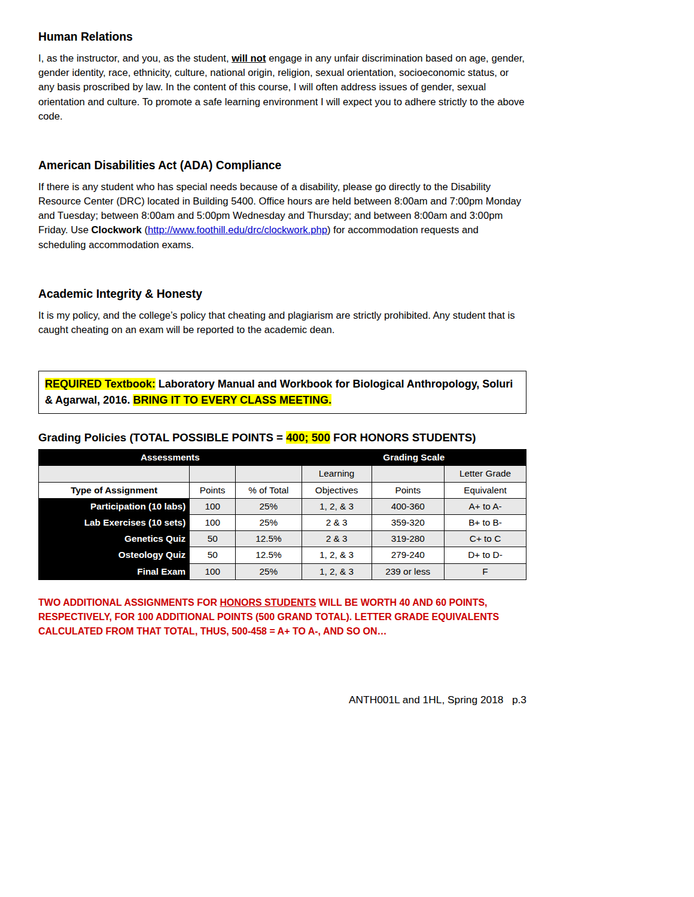Human Relations
I, as the instructor, and you, as the student, will not engage in any unfair discrimination based on age, gender, gender identity, race, ethnicity, culture, national origin, religion, sexual orientation, socioeconomic status, or any basis proscribed by law. In the content of this course, I will often address issues of gender, sexual orientation and culture. To promote a safe learning environment I will expect you to adhere strictly to the above code.
American Disabilities Act (ADA) Compliance
If there is any student who has special needs because of a disability, please go directly to the Disability Resource Center (DRC) located in Building 5400. Office hours are held between 8:00am and 7:00pm Monday and Tuesday; between 8:00am and 5:00pm Wednesday and Thursday; and between 8:00am and 3:00pm Friday. Use Clockwork (http://www.foothill.edu/drc/clockwork.php) for accommodation requests and scheduling accommodation exams.
Academic Integrity & Honesty
It is my policy, and the college’s policy that cheating and plagiarism are strictly prohibited. Any student that is caught cheating on an exam will be reported to the academic dean.
REQUIRED Textbook: Laboratory Manual and Workbook for Biological Anthropology, Soluri & Agarwal, 2016. BRING IT TO EVERY CLASS MEETING.
Grading Policies (TOTAL POSSIBLE POINTS = 400; 500 FOR HONORS STUDENTS)
| Assessments | Grading Scale |
| --- | --- |
| | | | Learning | | Letter Grade |
| Type of Assignment | Points | % of Total | Objectives | Points | Equivalent |
| Participation (10 labs) | 100 | 25% | 1, 2, & 3 | 400-360 | A+ to A- |
| Lab Exercises (10 sets) | 100 | 25% | 2 & 3 | 359-320 | B+ to B- |
| Genetics Quiz | 50 | 12.5% | 2 & 3 | 319-280 | C+ to C |
| Osteology Quiz | 50 | 12.5% | 1, 2, & 3 | 279-240 | D+ to D- |
| Final Exam | 100 | 25% | 1, 2, & 3 | 239 or less | F |
TWO ADDITIONAL ASSIGNMENTS FOR HONORS STUDENTS WILL BE WORTH 40 AND 60 POINTS, RESPECTIVELY, FOR 100 ADDITIONAL POINTS (500 GRAND TOTAL). LETTER GRADE EQUIVALENTS CALCULATED FROM THAT TOTAL, THUS, 500-458 = A+ TO A-, AND SO ON…
ANTH001L and 1HL, Spring 2018 p.3